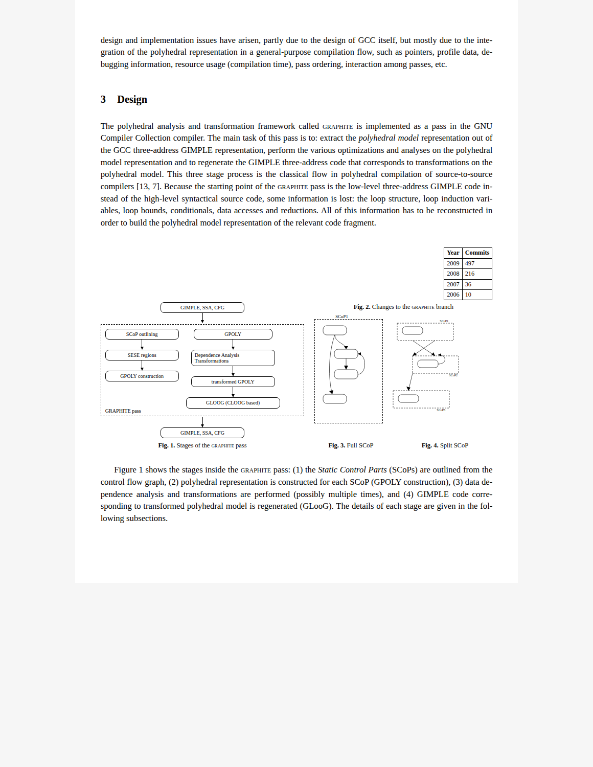design and implementation issues have arisen, partly due to the design of GCC itself, but mostly due to the integration of the polyhedral representation in a general-purpose compilation flow, such as pointers, profile data, debugging information, resource usage (compilation time), pass ordering, interaction among passes, etc.
3 Design
The polyhedral analysis and transformation framework called graphite is implemented as a pass in the GNU Compiler Collection compiler. The main task of this pass is to: extract the polyhedral model representation out of the GCC three-address GIMPLE representation, perform the various optimizations and analyses on the polyhedral model representation and to regenerate the GIMPLE three-address code that corresponds to transformations on the polyhedral model. This three stage process is the classical flow in polyhedral compilation of source-to-source compilers [13, 7]. Because the starting point of the graphite pass is the low-level three-address GIMPLE code instead of the high-level syntactical source code, some information is lost: the loop structure, loop induction variables, loop bounds, conditionals, data accesses and reductions. All of this information has to be reconstructed in order to build the polyhedral model representation of the relevant code fragment.
| Year | Commits |
| --- | --- |
| 2009 | 497 |
| 2008 | 216 |
| 2007 | 36 |
| 2006 | 10 |
GIMPLE, SSA, CFG
SCoP outlining
SESE regions
GPOLY construction
GPOLY
Dependence Analysis
Transformations
transformed GPOLY
GLOOG (CLOOG based)
GRAPHITE pass
GIMPLE, SSA, CFG
Fig. 2. Changes to the graphite branch
SCoP1
SCoP1 SCoP2 SCoP3
Fig. 1. Stages of the graphite pass
Fig. 3. Full SCoP
Fig. 4. Split SCoP
Figure 1 shows the stages inside the graphite pass: (1) the Static Control Parts (SCoPs) are outlined from the control flow graph, (2) polyhedral representation is constructed for each SCoP (GPOLY construction), (3) data dependence analysis and transformations are performed (possibly multiple times), and (4) GIMPLE code corresponding to transformed polyhedral model is regenerated (GLooG). The details of each stage are given in the following subsections.